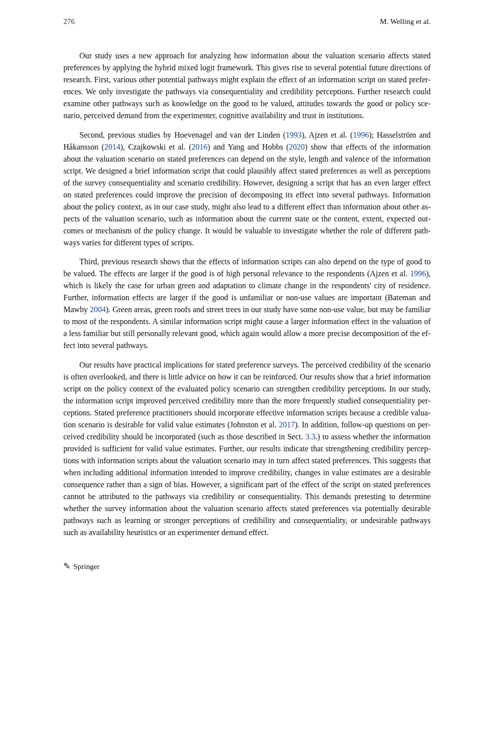276 M. Welling et al.
Our study uses a new approach for analyzing how information about the valuation scenario affects stated preferences by applying the hybrid mixed logit framework. This gives rise to several potential future directions of research. First, various other potential pathways might explain the effect of an information script on stated preferences. We only investigate the pathways via consequentiality and credibility perceptions. Further research could examine other pathways such as knowledge on the good to be valued, attitudes towards the good or policy scenario, perceived demand from the experimenter, cognitive availability and trust in institutions.
Second, previous studies by Hoevenagel and van der Linden (1993), Ajzen et al. (1996); Hasselström and Håkansson (2014), Czajkowski et al. (2016) and Yang and Hobbs (2020) show that effects of the information about the valuation scenario on stated preferences can depend on the style, length and valence of the information script. We designed a brief information script that could plausibly affect stated preferences as well as perceptions of the survey consequentiality and scenario credibility. However, designing a script that has an even larger effect on stated preferences could improve the precision of decomposing its effect into several pathways. Information about the policy context, as in our case study, might also lead to a different effect than information about other aspects of the valuation scenario, such as information about the current state or the content, extent, expected outcomes or mechanism of the policy change. It would be valuable to investigate whether the role of different pathways varies for different types of scripts.
Third, previous research shows that the effects of information scripts can also depend on the type of good to be valued. The effects are larger if the good is of high personal relevance to the respondents (Ajzen et al. 1996), which is likely the case for urban green and adaptation to climate change in the respondents' city of residence. Further, information effects are larger if the good is unfamiliar or non-use values are important (Bateman and Mawby 2004). Green areas, green roofs and street trees in our study have some non-use value, but may be familiar to most of the respondents. A similar information script might cause a larger information effect in the valuation of a less familiar but still personally relevant good, which again would allow a more precise decomposition of the effect into several pathways.
Our results have practical implications for stated preference surveys. The perceived credibility of the scenario is often overlooked, and there is little advice on how it can be reinforced. Our results show that a brief information script on the policy context of the evaluated policy scenario can strengthen credibility perceptions. In our study, the information script improved perceived credibility more than the more frequently studied consequentiality perceptions. Stated preference practitioners should incorporate effective information scripts because a credible valuation scenario is desirable for valid value estimates (Johnston et al. 2017). In addition, follow-up questions on perceived credibility should be incorporated (such as those described in Sect. 3.3.) to assess whether the information provided is sufficient for valid value estimates. Further, our results indicate that strengthening credibility perceptions with information scripts about the valuation scenario may in turn affect stated preferences. This suggests that when including additional information intended to improve credibility, changes in value estimates are a desirable consequence rather than a sign of bias. However, a significant part of the effect of the script on stated preferences cannot be attributed to the pathways via credibility or consequentiality. This demands pretesting to determine whether the survey information about the valuation scenario affects stated preferences via potentially desirable pathways such as learning or stronger perceptions of credibility and consequentiality, or undesirable pathways such as availability heuristics or an experimenter demand effect.
✎ Springer